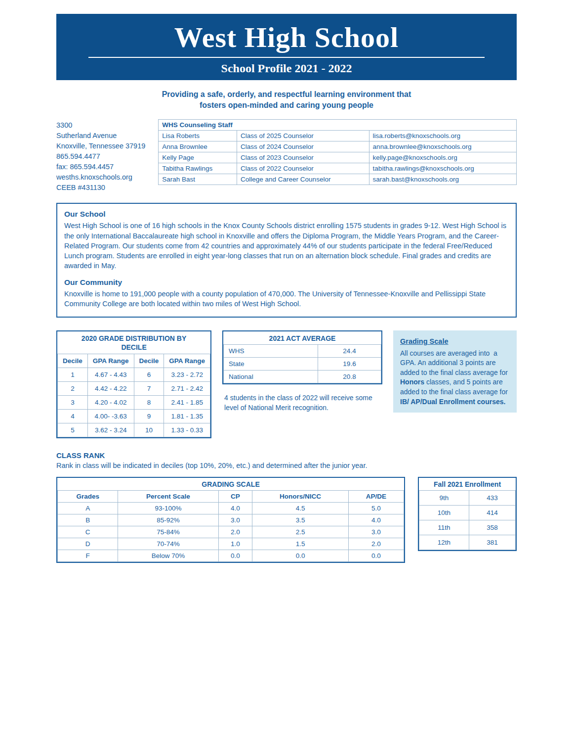West High School
School Profile 2021 - 2022
Providing a safe, orderly, and respectful learning environment that
fosters open-minded and caring young people
3300
Sutherland Avenue
Knoxville, Tennessee 37919
865.594.4477
fax: 865.594.4457
wesths.knoxschools.org
CEEB #431130
| WHS Counseling Staff |
| --- |
| Lisa Roberts | Class of 2025 Counselor | lisa.roberts@knoxschools.org |
| Anna Brownlee | Class of 2024 Counselor | anna.brownlee@knoxschools.org |
| Kelly Page | Class of 2023 Counselor | kelly.page@knoxschools.org |
| Tabitha Rawlings | Class of 2022 Counselor | tabitha.rawlings@knoxschools.org |
| Sarah Bast | College and Career Counselor | sarah.bast@knoxschools.org |
Our School
West High School is one of 16 high schools in the Knox County Schools district enrolling 1575 students in grades 9-12. West High School is the only International Baccalaureate high school in Knoxville and offers the Diploma Program, the Middle Years Program, and the Career-Related Program. Our students come from 42 countries and approximately 44% of our students participate in the federal Free/Reduced Lunch program. Students are enrolled in eight year-long classes that run on an alternation block schedule. Final grades and credits are awarded in May.
Our Community
Knoxville is home to 191,000 people with a county population of 470,000. The University of Tennessee-Knoxville and Pellissippi State Community College are both located within two miles of West High School.
2020 GRADE DISTRIBUTION BY
DECILE
| Decile | GPA Range | Decile | GPA Range |
| --- | --- | --- | --- |
| 1 | 4.67 - 4.43 | 6 | 3.23 - 2.72 |
| 2 | 4.42 - 4.22 | 7 | 2.71 - 2.42 |
| 3 | 4.20 - 4.02 | 8 | 2.41 - 1.85 |
| 4 | 4.00- -3.63 | 9 | 1.81 - 1.35 |
| 5 | 3.62 - 3.24 | 10 | 1.33 - 0.33 |
2021 ACT AVERAGE
| WHS | 24.4 |
| State | 19.6 |
| National | 20.8 |
4 students in the class of 2022 will receive some level of National Merit recognition.
Grading Scale
All courses are averaged into a GPA. An additional 3 points are added to the final class average for Honors classes, and 5 points are added to the final class average for IB/ AP/Dual Enrollment courses.
CLASS RANK
Rank in class will be indicated in deciles (top 10%, 20%, etc.) and determined after the junior year.
GRADING SCALE
| Grades | Percent Scale | CP | Honors/NICC | AP/DE |
| --- | --- | --- | --- | --- |
| A | 93-100% | 4.0 | 4.5 | 5.0 |
| B | 85-92% | 3.0 | 3.5 | 4.0 |
| C | 75-84% | 2.0 | 2.5 | 3.0 |
| D | 70-74% | 1.0 | 1.5 | 2.0 |
| F | Below 70% | 0.0 | 0.0 | 0.0 |
Fall 2021 Enrollment
| 9th | 433 |
| 10th | 414 |
| 11th | 358 |
| 12th | 381 |